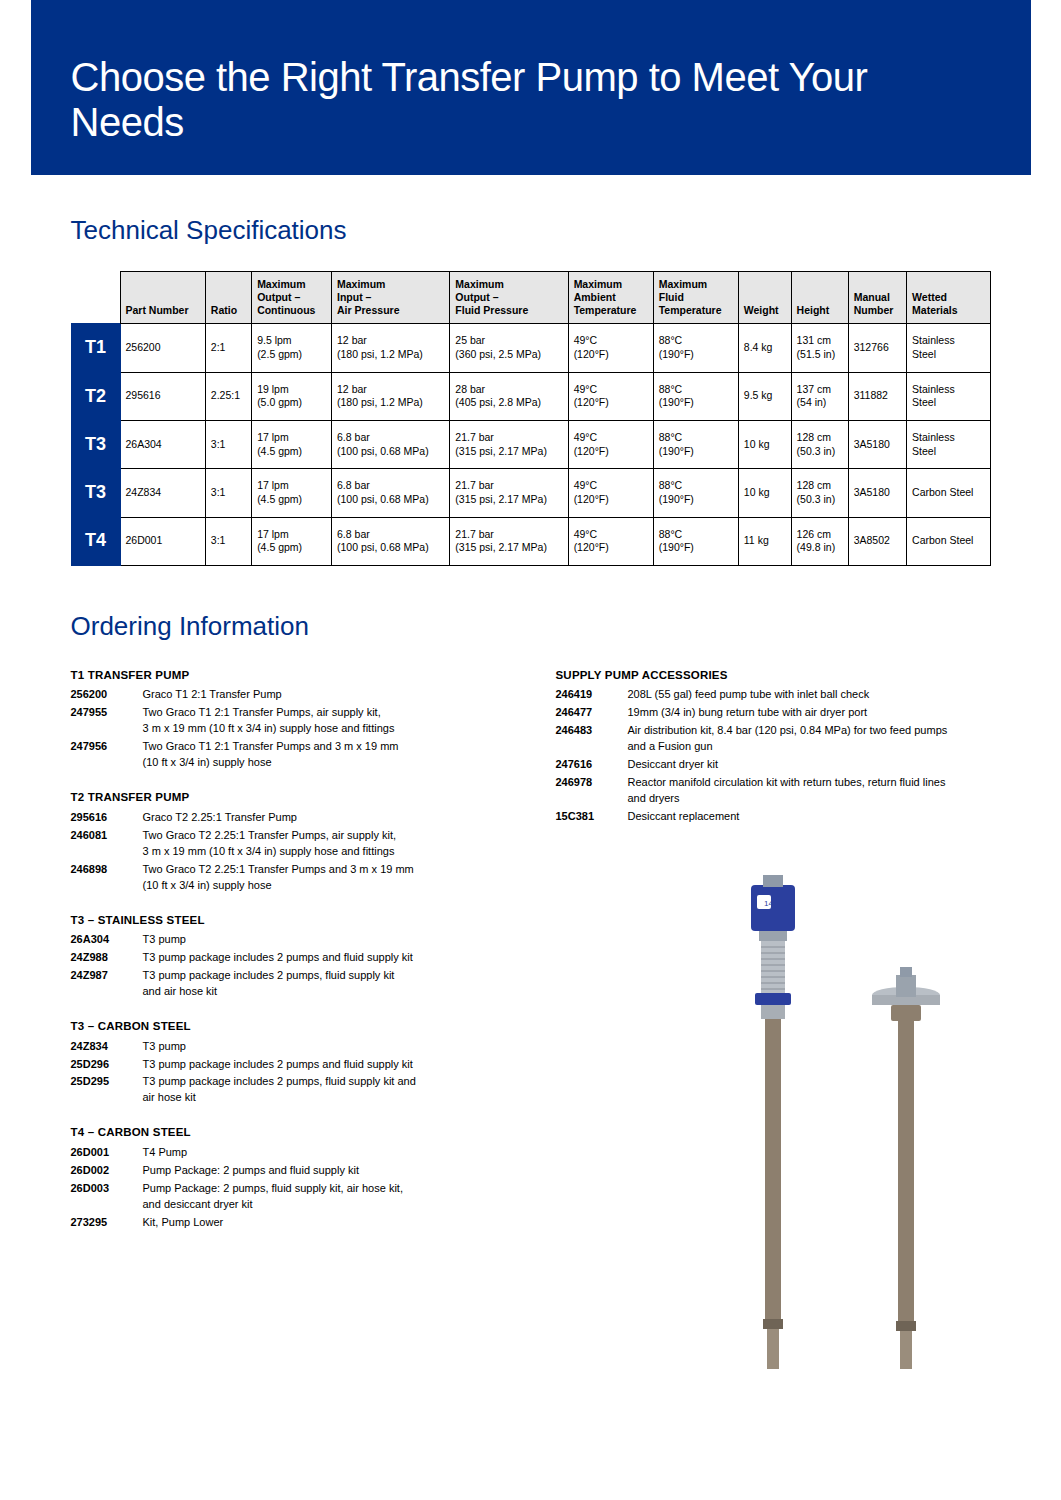Choose the Right Transfer Pump to Meet Your Needs
Technical Specifications
| | Part Number | Ratio | Maximum Output – Continuous | Maximum Input – Air Pressure | Maximum Output – Fluid Pressure | Maximum Ambient Temperature | Maximum Fluid Temperature | Weight | Height | Manual Number | Wetted Materials |
| --- | --- | --- | --- | --- | --- | --- | --- | --- | --- | --- | --- |
| T1 | 256200 | 2:1 | 9.5 lpm (2.5 gpm) | 12 bar (180 psi, 1.2 MPa) | 25 bar (360 psi, 2.5 MPa) | 49°C (120°F) | 88°C (190°F) | 8.4 kg | 131 cm (51.5 in) | 312766 | Stainless Steel |
| T2 | 295616 | 2.25:1 | 19 lpm (5.0 gpm) | 12 bar (180 psi, 1.2 MPa) | 28 bar (405 psi, 2.8 MPa) | 49°C (120°F) | 88°C (190°F) | 9.5 kg | 137 cm (54 in) | 311882 | Stainless Steel |
| T3 | 26A304 | 3:1 | 17 lpm (4.5 gpm) | 6.8 bar (100 psi, 0.68 MPa) | 21.7 bar (315 psi, 2.17 MPa) | 49°C (120°F) | 88°C (190°F) | 10 kg | 128 cm (50.3 in) | 3A5180 | Stainless Steel |
| T3 | 24Z834 | 3:1 | 17 lpm (4.5 gpm) | 6.8 bar (100 psi, 0.68 MPa) | 21.7 bar (315 psi, 2.17 MPa) | 49°C (120°F) | 88°C (190°F) | 10 kg | 128 cm (50.3 in) | 3A5180 | Carbon Steel |
| T4 | 26D001 | 3:1 | 17 lpm (4.5 gpm) | 6.8 bar (100 psi, 0.68 MPa) | 21.7 bar (315 psi, 2.17 MPa) | 49°C (120°F) | 88°C (190°F) | 11 kg | 126 cm (49.8 in) | 3A8502 | Carbon Steel |
Ordering Information
T1 Transfer Pump
256200 Graco T1 2:1 Transfer Pump
247955 Two Graco T1 2:1 Transfer Pumps, air supply kit,3 m x 19 mm (10 ft x 3/4 in) supply hose and fittings
247956 Two Graco T1 2:1 Transfer Pumps and 3 m x 19 mm(10 ft x 3/4 in) supply hose
T2 Transfer Pump
295616 Graco T2 2.25:1 Transfer Pump
246081 Two Graco T2 2.25:1 Transfer Pumps, air supply kit,3 m x 19 mm (10 ft x 3/4 in) supply hose and fittings
246898 Two Graco T2 2.25:1 Transfer Pumps and 3 m x 19 mm(10 ft x 3/4 in) supply hose
T3 – Stainless Steel
26A304 T3 pump
24Z988 T3 pump package includes 2 pumps and fluid supply kit
24Z987 T3 pump package includes 2 pumps, fluid supply kitand air hose kit
T3 – Carbon Steel
24Z834 T3 pump
25D296 T3 pump package includes 2 pumps and fluid supply kit
25D295 T3 pump package includes 2 pumps, fluid supply kit andair hose kit
T4 – Carbon Steel
26D001 T4 Pump
26D002 Pump Package: 2 pumps and fluid supply kit
26D003 Pump Package: 2 pumps, fluid supply kit, air hose kit,and desiccant dryer kit
273295 Kit, Pump Lower
Supply Pump Accessories
246419208L (55 gal) feed pump tube with inlet ball check
24647719mm (3/4 in) bung return tube with air dryer port
246483 Air distribution kit, 8.4 bar (120 psi, 0.84 MPa) for two feed pumpsand a Fusion gun
247616 Desiccant dryer kit
246978 Reactor manifold circulation kit with return tubes, return fluid linesand dryers
15C381 Desiccant replacement
14